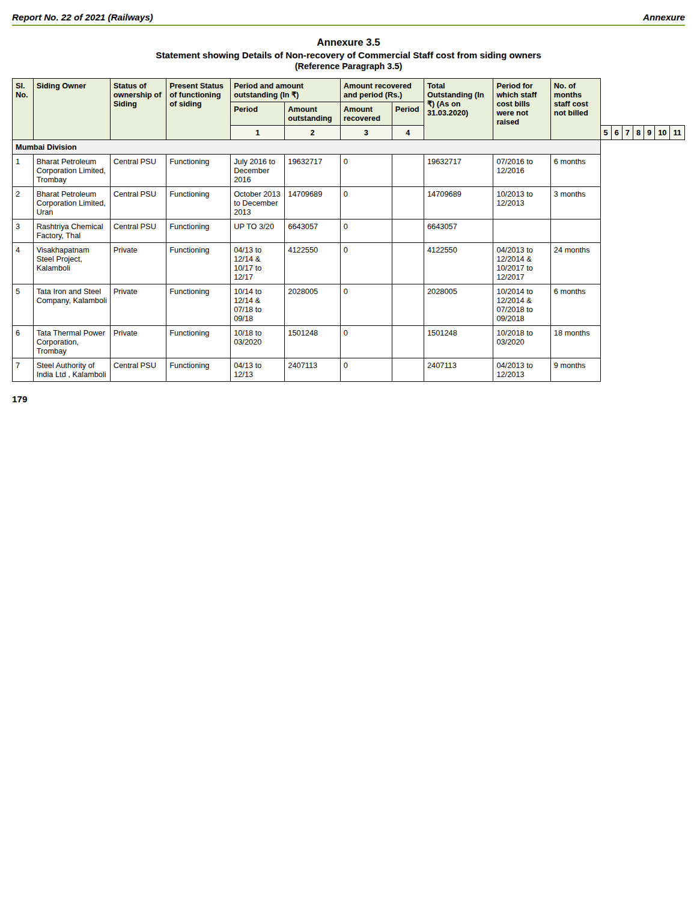Report No. 22 of 2021 (Railways)
Annexure
Annexure 3.5
Statement showing Details of Non-recovery of Commercial Staff cost from siding owners
(Reference Paragraph 3.5)
| Sl. No. | Siding Owner | Status of ownership of Siding | Present Status of functioning of siding | Period and amount outstanding (In ₹) | Amount recovered and period (Rs.) | Total Outstanding (In ₹) (As on 31.03.2020) | Period for which staff cost bills were not raised | No. of months staff cost not billed |
| --- | --- | --- | --- | --- | --- | --- | --- | --- |
| Period | Amount outstanding | Amount recovered | Period |
| 1 | 2 | 3 | 4 | 5 | 6 | 7 | 8 | 9 | 10 | 11 |
| Mumbai Division |
| 1 | Bharat Petroleum Corporation Limited, Trombay | Central PSU | Functioning | July 2016 to December 2016 | 19632717 | 0 | | 19632717 | 07/2016 to 12/2016 | 6 months |
| 2 | Bharat Petroleum Corporation Limited, Uran | Central PSU | Functioning | October 2013 to December 2013 | 14709689 | 0 | | 14709689 | 10/2013 to 12/2013 | 3 months |
| 3 | Rashtriya Chemical Factory, Thal | Central PSU | Functioning | UP TO 3/20 | 6643057 | 0 | | 6643057 | | |
| 4 | Visakhapatnam Steel Project, Kalamboli | Private | Functioning | 04/13 to 12/14 & 10/17 to 12/17 | 4122550 | 0 | | 4122550 | 04/2013 to 12/2014 & 10/2017 to 12/2017 | 24 months |
| 5 | Tata Iron and Steel Company, Kalamboli | Private | Functioning | 10/14 to 12/14 & 07/18 to 09/18 | 2028005 | 0 | | 2028005 | 10/2014 to 12/2014 & 07/2018 to 09/2018 | 6 months |
| 6 | Tata Thermal Power Corporation, Trombay | Private | Functioning | 10/18 to 03/2020 | 1501248 | 0 | | 1501248 | 10/2018 to 03/2020 | 18 months |
| 7 | Steel Authority of India Ltd , Kalamboli | Central PSU | Functioning | 04/13 to 12/13 | 2407113 | 0 | | 2407113 | 04/2013 to 12/2013 | 9 months |
179